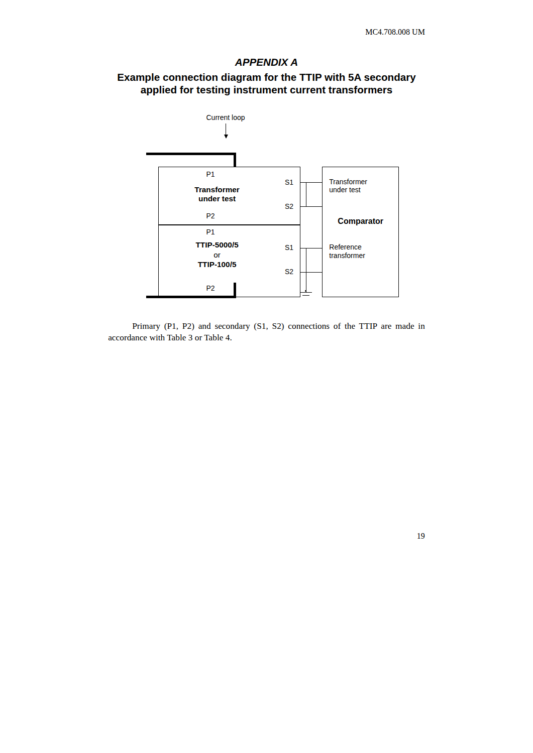MC4.708.008 UM
APPENDIX A
Example connection diagram for the TTIP with 5A secondary
applied for testing instrument current transformers
Current loop
P1
P2
Transformer
under test
S1
S2
P1
P2
TTIP-5000/5
or
TTIP-100/5
S1
S2
Transformer
under test
Comparator
Reference
transformer
Primary (P1, P2) and secondary (S1, S2) connections of the TTIP are made in accordance with Table 3 or Table 4.
19